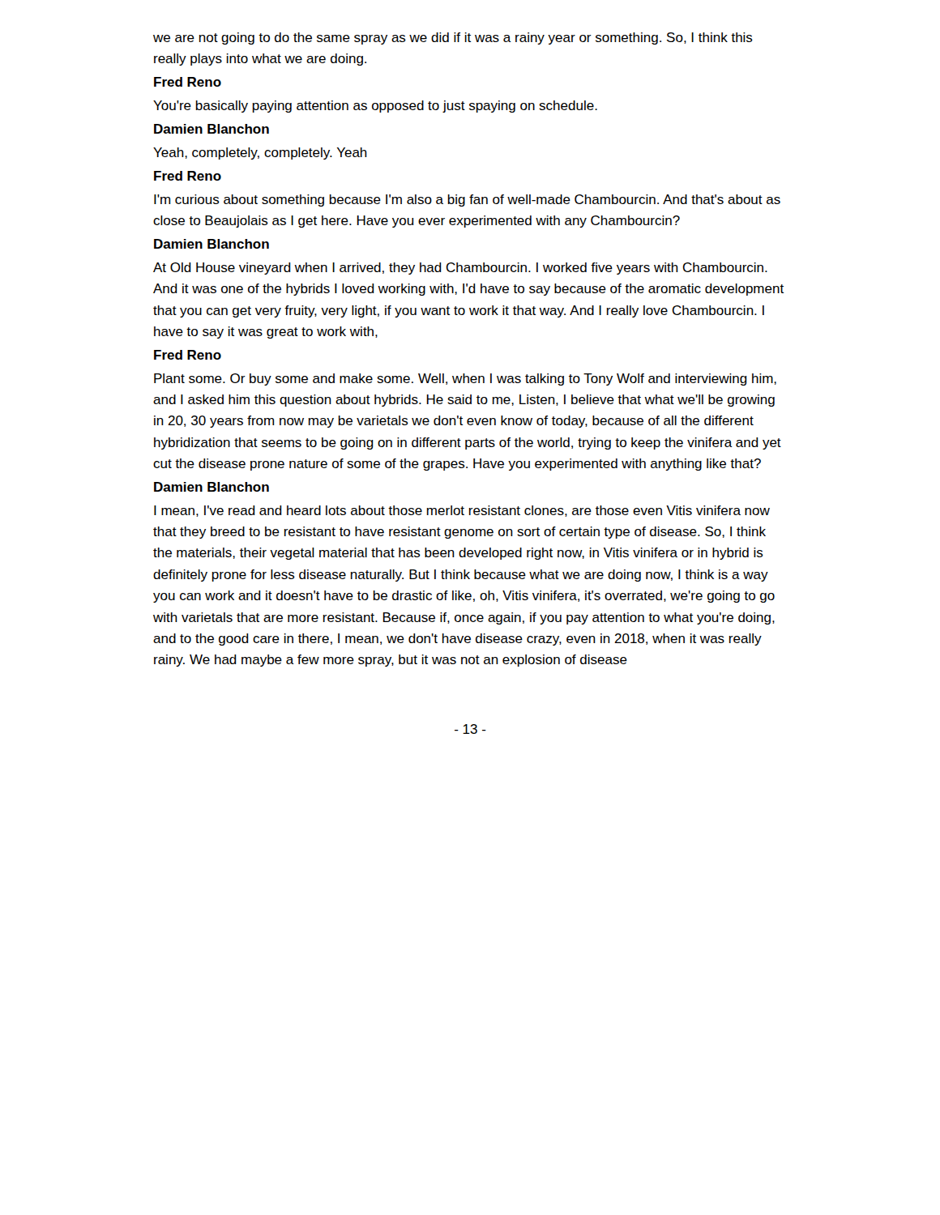we are not going to do the same spray as we did if it was a rainy year or something. So, I think this really plays into what we are doing.
Fred Reno
You're basically paying attention as opposed to just spaying on schedule.
Damien Blanchon
Yeah, completely, completely. Yeah
Fred Reno
I'm curious about something because I'm also a big fan of well-made Chambourcin. And that's about as close to Beaujolais as I get here. Have you ever experimented with any Chambourcin?
Damien Blanchon
At Old House vineyard when I arrived, they had Chambourcin. I worked five years with Chambourcin. And it was one of the hybrids I loved working with, I'd have to say because of the aromatic development that you can get very fruity, very light, if you want to work it that way. And I really love Chambourcin. I have to say it was great to work with,
Fred Reno
Plant some. Or buy some and make some. Well, when I was talking to Tony Wolf and interviewing him, and I asked him this question about hybrids. He said to me, Listen, I believe that what we'll be growing in 20, 30 years from now may be varietals we don't even know of today, because of all the different hybridization that seems to be going on in different parts of the world, trying to keep the vinifera and yet cut the disease prone nature of some of the grapes. Have you experimented with anything like that?
Damien Blanchon
I mean, I've read and heard lots about those merlot resistant clones, are those even Vitis vinifera now that they breed to be resistant to have resistant genome on sort of certain type of disease. So, I think the materials, their vegetal material that has been developed right now, in Vitis vinifera or in hybrid is definitely prone for less disease naturally. But I think because what we are doing now, I think is a way you can work and it doesn't have to be drastic of like, oh, Vitis vinifera, it's overrated, we're going to go with varietals that are more resistant. Because if, once again, if you pay attention to what you're doing, and to the good care in there, I mean, we don't have disease crazy, even in 2018, when it was really rainy. We had maybe a few more spray, but it was not an explosion of disease
- 13 -